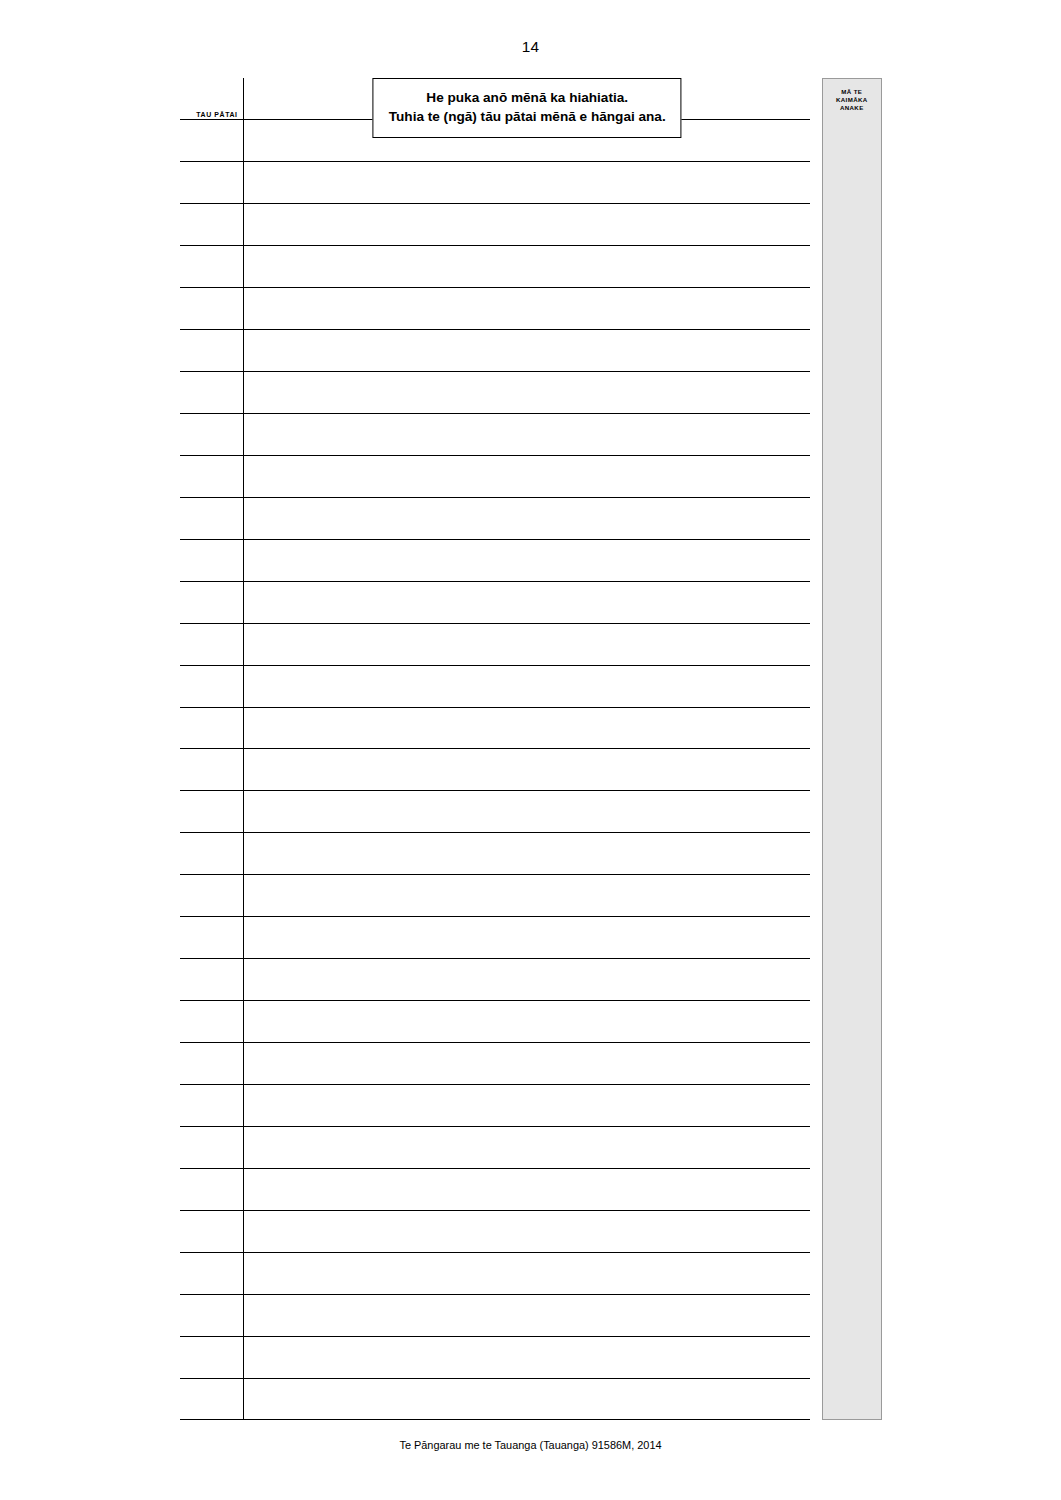14
TAU PĀTAI
He puka anō mēnā ka hiahiatia.
Tuhia te (ngā) tāu pātai mēnā e hāngai ana.
MĀ TE
KAIMĀKA
ANAKE
Te Pāngarau me te Tauanga (Tauanga) 91586M, 2014